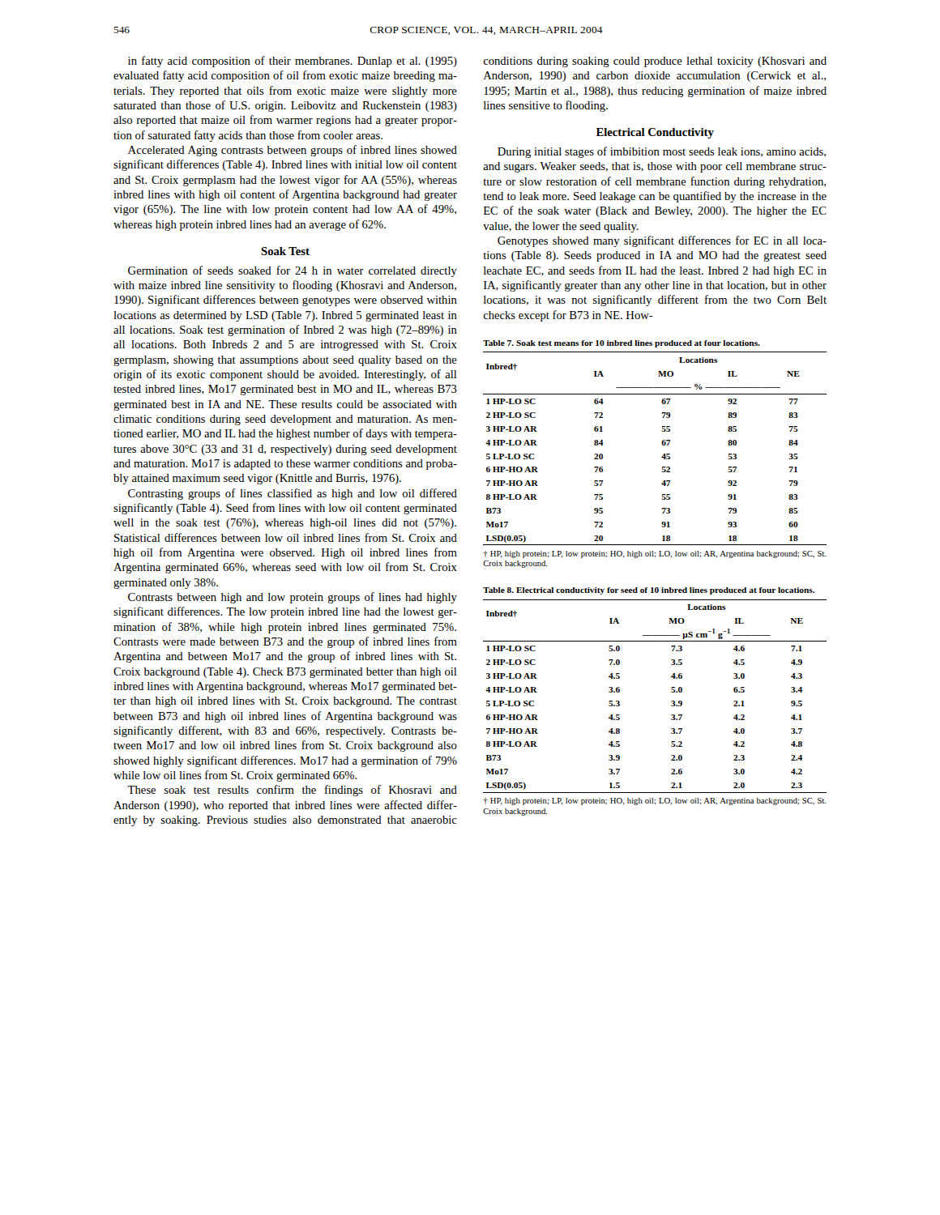546 CROP SCIENCE, VOL. 44, MARCH–APRIL 2004
in fatty acid composition of their membranes. Dunlap et al. (1995) evaluated fatty acid composition of oil from exotic maize breeding materials. They reported that oils from exotic maize were slightly more saturated than those of U.S. origin. Leibovitz and Ruckenstein (1983) also reported that maize oil from warmer regions had a greater proportion of saturated fatty acids than those from cooler areas.
Accelerated Aging contrasts between groups of inbred lines showed significant differences (Table 4). Inbred lines with initial low oil content and St. Croix germplasm had the lowest vigor for AA (55%), whereas inbred lines with high oil content of Argentina background had greater vigor (65%). The line with low protein content had low AA of 49%, whereas high protein inbred lines had an average of 62%.
Soak Test
Germination of seeds soaked for 24 h in water correlated directly with maize inbred line sensitivity to flooding (Khosravi and Anderson, 1990). Significant differences between genotypes were observed within locations as determined by LSD (Table 7). Inbred 5 germinated least in all locations. Soak test germination of Inbred 2 was high (72–89%) in all locations. Both Inbreds 2 and 5 are introgressed with St. Croix germplasm, showing that assumptions about seed quality based on the origin of its exotic component should be avoided. Interestingly, of all tested inbred lines, Mo17 germinated best in MO and IL, whereas B73 germinated best in IA and NE. These results could be associated with climatic conditions during seed development and maturation. As mentioned earlier, MO and IL had the highest number of days with temperatures above 30°C (33 and 31 d, respectively) during seed development and maturation. Mo17 is adapted to these warmer conditions and probably attained maximum seed vigor (Knittle and Burris, 1976).
Contrasting groups of lines classified as high and low oil differed significantly (Table 4). Seed from lines with low oil content germinated well in the soak test (76%), whereas high-oil lines did not (57%). Statistical differences between low oil inbred lines from St. Croix and high oil from Argentina were observed. High oil inbred lines from Argentina germinated 66%, whereas seed with low oil from St. Croix germinated only 38%.
Contrasts between high and low protein groups of lines had highly significant differences. The low protein inbred line had the lowest germination of 38%, while high protein inbred lines germinated 75%. Contrasts were made between B73 and the group of inbred lines from Argentina and between Mo17 and the group of inbred lines with St. Croix background (Table 4). Check B73 germinated better than high oil inbred lines with Argentina background, whereas Mo17 germinated better than high oil inbred lines with St. Croix background. The contrast between B73 and high oil inbred lines of Argentina background was significantly different, with 83 and 66%, respectively. Contrasts between Mo17 and low oil inbred lines from St. Croix background also showed highly significant differences. Mo17 had a germination of 79% while low oil lines from St. Croix germinated 66%.
These soak test results confirm the findings of Khosravi and Anderson (1990), who reported that inbred lines were affected differently by soaking. Previous studies also demonstrated that anaerobic conditions during soaking could produce lethal toxicity (Khosvari and Anderson, 1990) and carbon dioxide accumulation (Cerwick et al., 1995; Martin et al., 1988), thus reducing germination of maize inbred lines sensitive to flooding.
Electrical Conductivity
During initial stages of imbibition most seeds leak ions, amino acids, and sugars. Weaker seeds, that is, those with poor cell membrane structure or slow restoration of cell membrane function during rehydration, tend to leak more. Seed leakage can be quantified by the increase in the EC of the soak water (Black and Bewley, 2000). The higher the EC value, the lower the seed quality.
Genotypes showed many significant differences for EC in all locations (Table 8). Seeds produced in IA and MO had the greatest seed leachate EC, and seeds from IL had the least. Inbred 2 had high EC in IA, significantly greater than any other line in that location, but in other locations, it was not significantly different from the two Corn Belt checks except for B73 in NE. How-
Table 7. Soak test means for 10 inbred lines produced at four locations.
| Inbred † | Locations |
| --- | --- |
| IA | MO | IL | NE |
| | ———————— % ———————— |
| 1 HP-LO SC | 64 | 67 | 92 | 77 |
| 2 HP-LO SC | 72 | 79 | 89 | 83 |
| 3 HP-LO AR | 61 | 55 | 85 | 75 |
| 4 HP-LO AR | 84 | 67 | 80 | 84 |
| 5 LP-LO SC | 20 | 45 | 53 | 35 |
| 6 HP-HO AR | 76 | 52 | 57 | 71 |
| 7 HP-HO AR | 57 | 47 | 92 | 79 |
| 8 HP-LO AR | 75 | 55 | 91 | 83 |
| B73 | 95 | 73 | 79 | 85 |
| Mo17 | 72 | 91 | 93 | 60 |
| LSD(0.05) | 20 | 18 | 18 | 18 |
† HP, high protein; LP, low protein; HO, high oil; LO, low oil; AR, Argentina background; SC, St. Croix background.
Table 8. Electrical conductivity for seed of 10 inbred lines produced at four locations.
| Inbred † | Locations |
| --- | --- |
| IA | MO | IL | NE |
| | ———— µS cm −1 g −1 ———— |
| 1 HP-LO SC | 5.0 | 7.3 | 4.6 | 7.1 |
| 2 HP-LO SC | 7.0 | 3.5 | 4.5 | 4.9 |
| 3 HP-LO AR | 4.5 | 4.6 | 3.0 | 4.3 |
| 4 HP-LO AR | 3.6 | 5.0 | 6.5 | 3.4 |
| 5 LP-LO SC | 5.3 | 3.9 | 2.1 | 9.5 |
| 6 HP-HO AR | 4.5 | 3.7 | 4.2 | 4.1 |
| 7 HP-HO AR | 4.8 | 3.7 | 4.0 | 3.7 |
| 8 HP-LO AR | 4.5 | 5.2 | 4.2 | 4.8 |
| B73 | 3.9 | 2.0 | 2.3 | 2.4 |
| Mo17 | 3.7 | 2.6 | 3.0 | 4.2 |
| LSD(0.05) | 1.5 | 2.1 | 2.0 | 2.3 |
† HP, high protein; LP, low protein; HO, high oil; LO, low oil; AR, Argentina background; SC, St. Croix background.